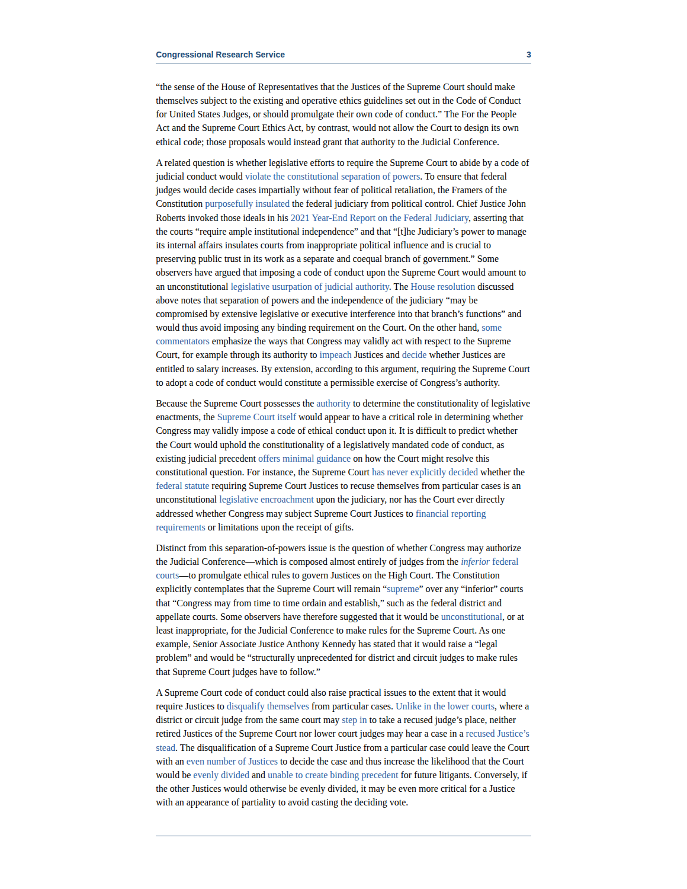Congressional Research Service 3
“the sense of the House of Representatives that the Justices of the Supreme Court should make themselves subject to the existing and operative ethics guidelines set out in the Code of Conduct for United States Judges, or should promulgate their own code of conduct.” The For the People Act and the Supreme Court Ethics Act, by contrast, would not allow the Court to design its own ethical code; those proposals would instead grant that authority to the Judicial Conference.
A related question is whether legislative efforts to require the Supreme Court to abide by a code of judicial conduct would violate the constitutional separation of powers. To ensure that federal judges would decide cases impartially without fear of political retaliation, the Framers of the Constitution purposefully insulated the federal judiciary from political control. Chief Justice John Roberts invoked those ideals in his 2021 Year-End Report on the Federal Judiciary, asserting that the courts “require ample institutional independence” and that “[t]he Judiciary’s power to manage its internal affairs insulates courts from inappropriate political influence and is crucial to preserving public trust in its work as a separate and coequal branch of government.” Some observers have argued that imposing a code of conduct upon the Supreme Court would amount to an unconstitutional legislative usurpation of judicial authority. The House resolution discussed above notes that separation of powers and the independence of the judiciary “may be compromised by extensive legislative or executive interference into that branch’s functions” and would thus avoid imposing any binding requirement on the Court. On the other hand, some commentators emphasize the ways that Congress may validly act with respect to the Supreme Court, for example through its authority to impeach Justices and decide whether Justices are entitled to salary increases. By extension, according to this argument, requiring the Supreme Court to adopt a code of conduct would constitute a permissible exercise of Congress’s authority.
Because the Supreme Court possesses the authority to determine the constitutionality of legislative enactments, the Supreme Court itself would appear to have a critical role in determining whether Congress may validly impose a code of ethical conduct upon it. It is difficult to predict whether the Court would uphold the constitutionality of a legislatively mandated code of conduct, as existing judicial precedent offers minimal guidance on how the Court might resolve this constitutional question. For instance, the Supreme Court has never explicitly decided whether the federal statute requiring Supreme Court Justices to recuse themselves from particular cases is an unconstitutional legislative encroachment upon the judiciary, nor has the Court ever directly addressed whether Congress may subject Supreme Court Justices to financial reporting requirements or limitations upon the receipt of gifts.
Distinct from this separation-of-powers issue is the question of whether Congress may authorize the Judicial Conference—which is composed almost entirely of judges from the inferior federal courts—to promulgate ethical rules to govern Justices on the High Court. The Constitution explicitly contemplates that the Supreme Court will remain “supreme” over any “inferior” courts that “Congress may from time to time ordain and establish,” such as the federal district and appellate courts. Some observers have therefore suggested that it would be unconstitutional, or at least inappropriate, for the Judicial Conference to make rules for the Supreme Court. As one example, Senior Associate Justice Anthony Kennedy has stated that it would raise a “legal problem” and would be “structurally unprecedented for district and circuit judges to make rules that Supreme Court judges have to follow.”
A Supreme Court code of conduct could also raise practical issues to the extent that it would require Justices to disqualify themselves from particular cases. Unlike in the lower courts, where a district or circuit judge from the same court may step in to take a recused judge’s place, neither retired Justices of the Supreme Court nor lower court judges may hear a case in a recused Justice’s stead. The disqualification of a Supreme Court Justice from a particular case could leave the Court with an even number of Justices to decide the case and thus increase the likelihood that the Court would be evenly divided and unable to create binding precedent for future litigants. Conversely, if the other Justices would otherwise be evenly divided, it may be even more critical for a Justice with an appearance of partiality to avoid casting the deciding vote.